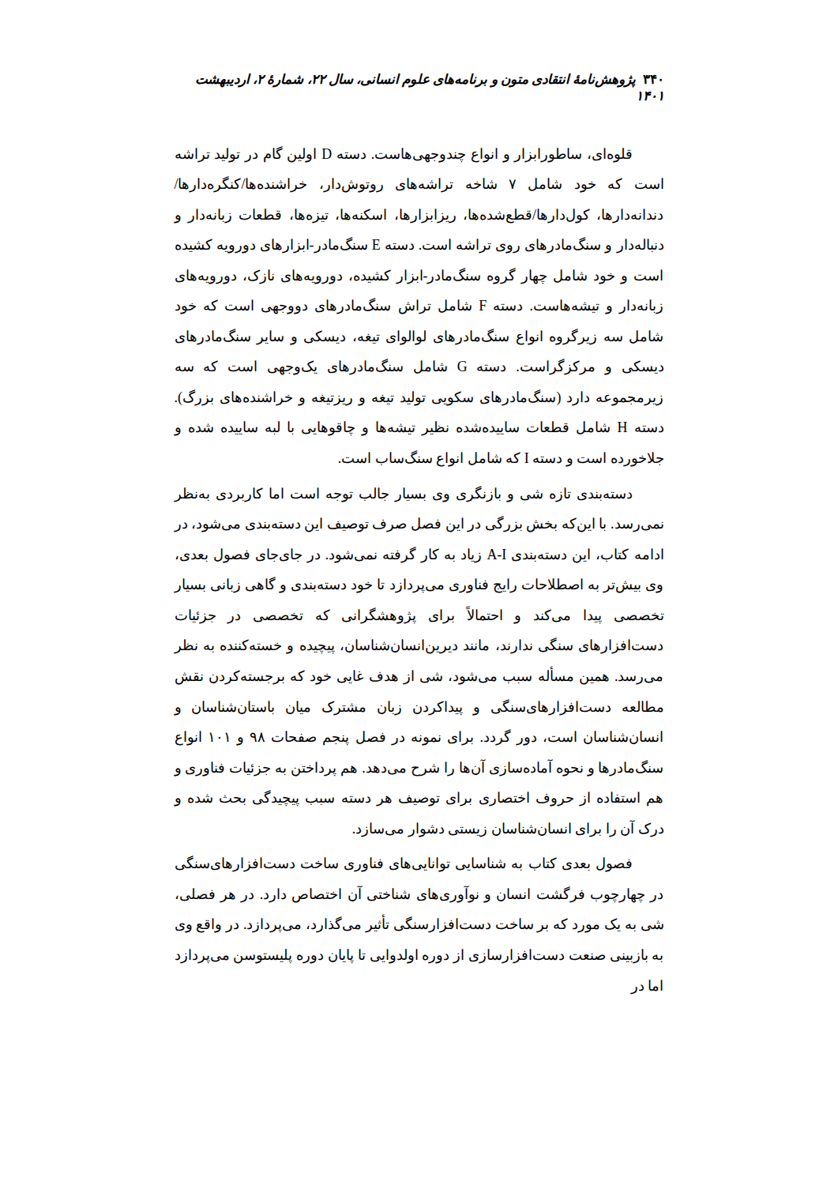۳۴۰ پژوهش‌نامۀ انتقادی متون و برنامه‌های علوم انسانی، سال ۲۲، شمارۀ ۲، اردیبهشت ۱۴۰۱
قلوه‌ای، ساطورابزار و انواع چندوجهی‌هاست. دسته D اولین گام در تولید تراشه است که خود شامل ۷ شاخه تراشه‌های روتوش‌دار، خراشنده‌ها/کنگره‌دارها/دندانه‌دارها، کول‌دارها/قطع‌شده‌ها، ریزابزارها، اسکنه‌ها، تیزه‌ها، قطعات زبانه‌دار و دنباله‌دار و سنگ‌مادرهای روی تراشه است. دسته E سنگ‌مادر-ابزارهای دورویه کشیده است و خود شامل چهار گروه سنگ‌مادر-ابزار کشیده، دورویه‌های نازک، دورویه‌های زبانه‌دار و تیشه‌هاست. دسته F شامل تراش سنگ‌مادرهای دووجهی است که خود شامل سه زیرگروه انواع سنگ‌مادرهای لوالوای تیغه، دیسکی و سایر سنگ‌مادرهای دیسکی و مرکزگراست. دسته G شامل سنگ‌مادرهای یک‌وجهی است که سه زیرمجموعه دارد (سنگ‌مادرهای سکویی تولید تیغه و ریزتیغه و خراشنده‌های بزرگ). دسته H شامل قطعات ساییده‌شده نظیر تیشه‌ها و چاقوهایی با لبه ساییده شده و جلاخورده است و دسته I که شامل انواع سنگ‌ساب است.
دسته‌بندی تازه شی و بازنگری وی بسیار جالب توجه است اما کاربردی به‌نظر نمی‌رسد. با این‌که بخش بزرگی در این فصل صرف توصیف این دسته‌بندی می‌شود، در ادامه کتاب، این دسته‌بندی A-I زیاد به کار گرفته نمی‌شود. در جای‌جای فصول بعدی، وی بیش‌تر به اصطلاحات رایج فناوری می‌پردازد تا خود دسته‌بندی و گاهی زبانی بسیار تخصصی پیدا می‌کند و احتمالاً برای پژوهشگرانی که تخصصی در جزئیات دست‌افزارهای سنگی ندارند، مانند دیرین‌انسان‌شناسان، پیچیده و خسته‌کننده به نظر می‌رسد. همین مسأله سبب می‌شود، شی از هدف غایی خود که برجسته‌کردن نقش مطالعه دست‌افزارهای‌سنگی و پیداکردن زبان مشترک میان باستان‌شناسان و انسان‌شناسان است، دور گردد. برای نمونه در فصل پنجم صفحات ۹۸ و ۱۰۱ انواع سنگ‌مادرها و نحوه آماده‌سازی آن‌ها را شرح می‌دهد. هم پرداختن به جزئیات فناوری و هم استفاده از حروف اختصاری برای توصیف هر دسته سبب پیچیدگی بحث شده و درک آن را برای انسان‌شناسان زیستی دشوار می‌سازد.
فصول بعدی کتاب به شناسایی توانایی‌های فناوری ساخت دست‌افزارهای‌سنگی در چهارچوب فرگشت انسان و نوآوری‌های شناختی آن اختصاص دارد. در هر فصلی، شی به یک مورد که بر ساخت دست‌افزارسنگی تأثیر می‌گذارد، می‌پردازد. در واقع وی به بازبینی صنعت دست‌افزارسازی از دوره اولدوایی تا پایان دوره پلیستوسن می‌پردازد اما در